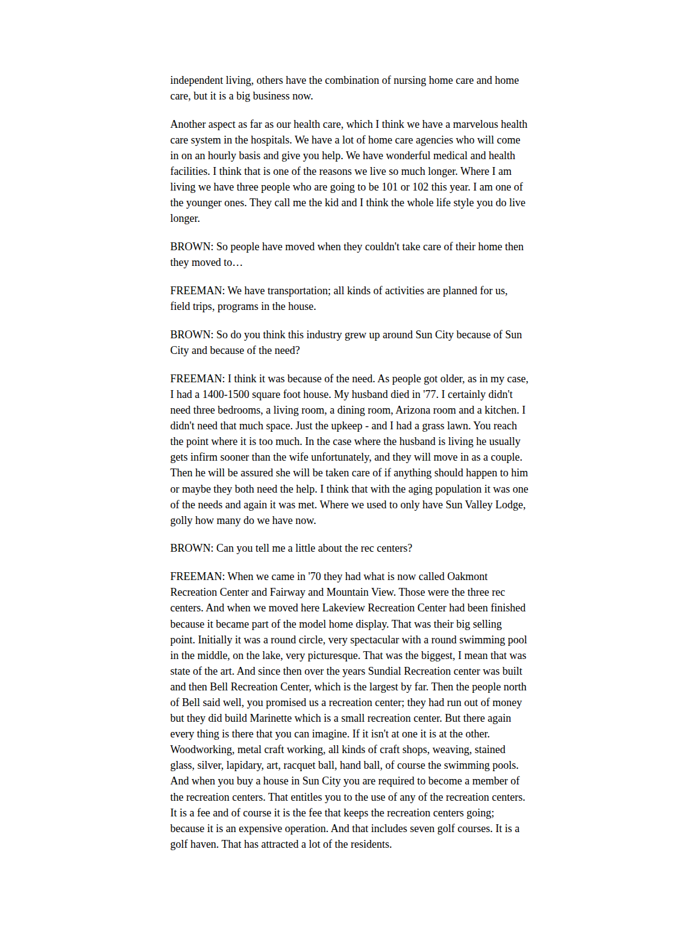independent living, others have the combination of nursing home care and home care, but it is a big business now.
Another aspect as far as our health care, which I think we have a marvelous health care system in the hospitals. We have a lot of home care agencies who will come in on an hourly basis and give you help. We have wonderful medical and health facilities. I think that is one of the reasons we live so much longer. Where I am living we have three people who are going to be 101 or 102 this year. I am one of the younger ones. They call me the kid and I think the whole life style you do live longer.
BROWN: So people have moved when they couldn't take care of their home then they moved to…
FREEMAN: We have transportation; all kinds of activities are planned for us, field trips, programs in the house.
BROWN: So do you think this industry grew up around Sun City because of Sun City and because of the need?
FREEMAN: I think it was because of the need. As people got older, as in my case, I had a 1400-1500 square foot house. My husband died in '77. I certainly didn't need three bedrooms, a living room, a dining room, Arizona room and a kitchen. I didn't need that much space. Just the upkeep - and I had a grass lawn. You reach the point where it is too much. In the case where the husband is living he usually gets infirm sooner than the wife unfortunately, and they will move in as a couple. Then he will be assured she will be taken care of if anything should happen to him or maybe they both need the help. I think that with the aging population it was one of the needs and again it was met. Where we used to only have Sun Valley Lodge, golly how many do we have now.
BROWN: Can you tell me a little about the rec centers?
FREEMAN: When we came in '70 they had what is now called Oakmont Recreation Center and Fairway and Mountain View. Those were the three rec centers. And when we moved here Lakeview Recreation Center had been finished because it became part of the model home display. That was their big selling point. Initially it was a round circle, very spectacular with a round swimming pool in the middle, on the lake, very picturesque. That was the biggest, I mean that was state of the art. And since then over the years Sundial Recreation center was built and then Bell Recreation Center, which is the largest by far. Then the people north of Bell said well, you promised us a recreation center; they had run out of money but they did build Marinette which is a small recreation center. But there again every thing is there that you can imagine. If it isn't at one it is at the other. Woodworking, metal craft working, all kinds of craft shops, weaving, stained glass, silver, lapidary, art, racquet ball, hand ball, of course the swimming pools. And when you buy a house in Sun City you are required to become a member of the recreation centers. That entitles you to the use of any of the recreation centers. It is a fee and of course it is the fee that keeps the recreation centers going; because it is an expensive operation. And that includes seven golf courses. It is a golf haven. That has attracted a lot of the residents.